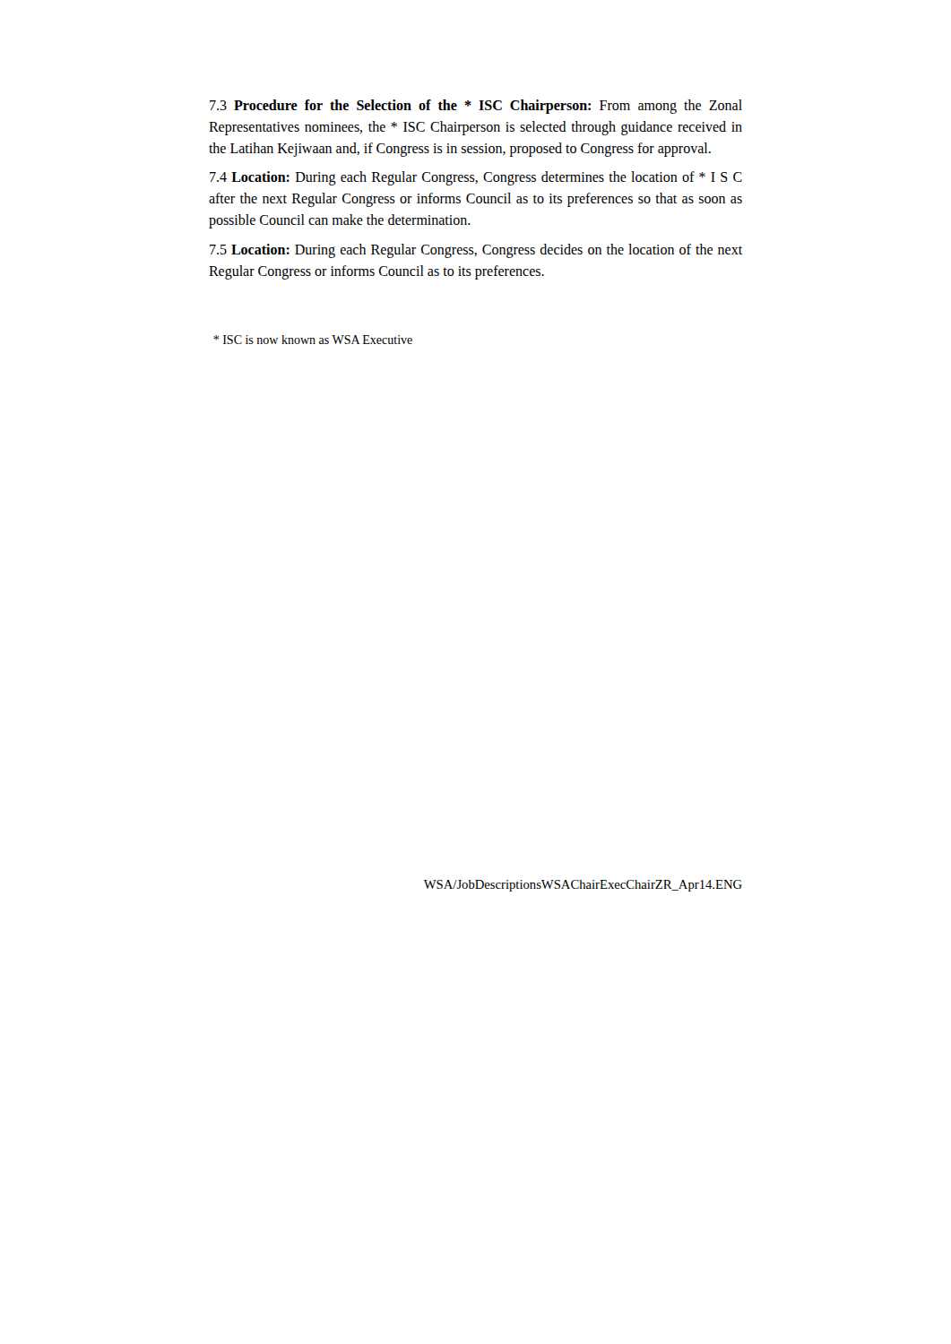7.3 Procedure for the Selection of the * ISC Chairperson: From among the Zonal Representatives nominees, the * ISC Chairperson is selected through guidance received in the Latihan Kejiwaan and, if Congress is in session, proposed to Congress for approval.
7.4 Location: During each Regular Congress, Congress determines the location of * I S C after the next Regular Congress or informs Council as to its preferences so that as soon as possible Council can make the determination.
7.5 Location: During each Regular Congress, Congress decides on the location of the next Regular Congress or informs Council as to its preferences.
* ISC is now known as WSA Executive
WSA/JobDescriptionsWSAChairExecChairZR_Apr14.ENG